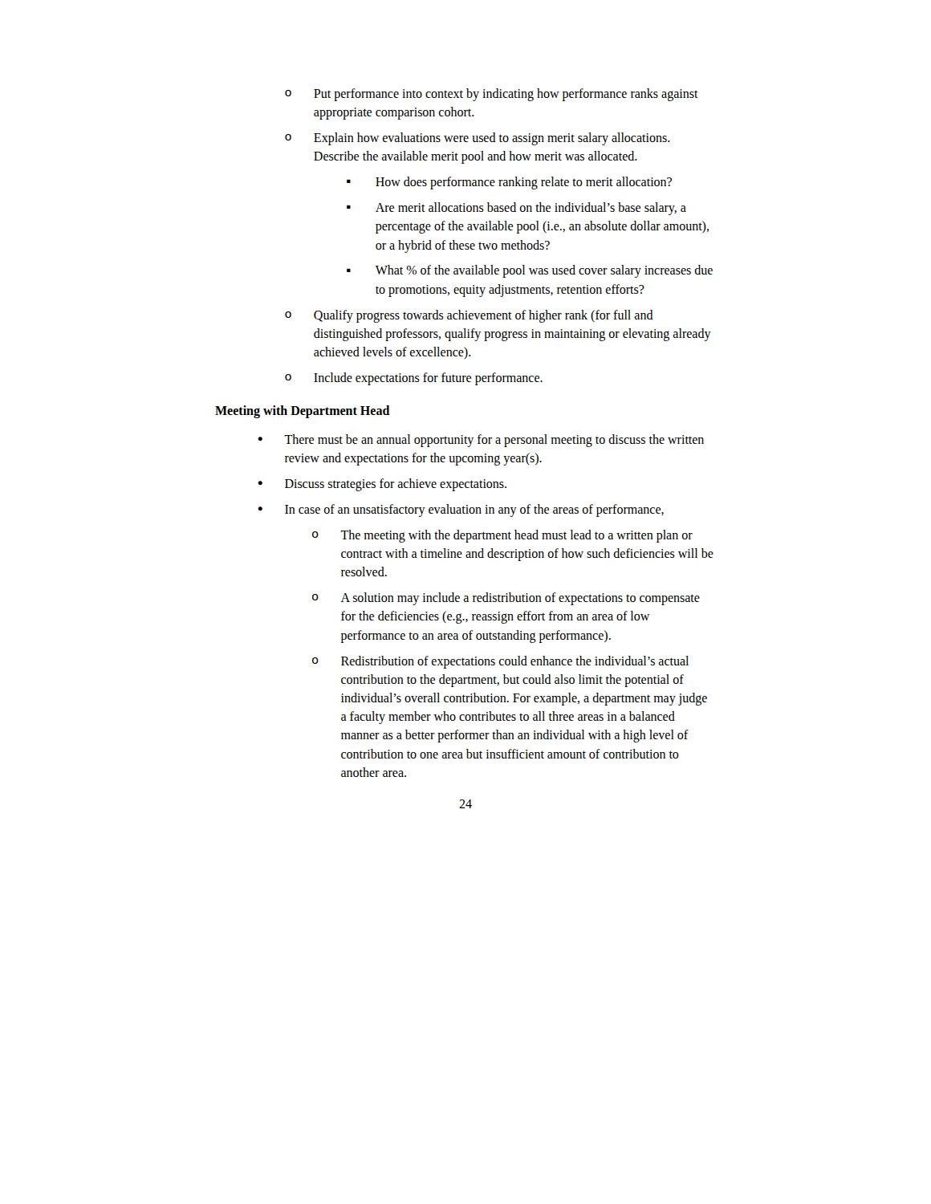Put performance into context by indicating how performance ranks against appropriate comparison cohort.
Explain how evaluations were used to assign merit salary allocations. Describe the available merit pool and how merit was allocated.
How does performance ranking relate to merit allocation?
Are merit allocations based on the individual’s base salary, a percentage of the available pool (i.e., an absolute dollar amount), or a hybrid of these two methods?
What % of the available pool was used cover salary increases due to promotions, equity adjustments, retention efforts?
Qualify progress towards achievement of higher rank (for full and distinguished professors, qualify progress in maintaining or elevating already achieved levels of excellence).
Include expectations for future performance.
Meeting with Department Head
There must be an annual opportunity for a personal meeting to discuss the written review and expectations for the upcoming year(s).
Discuss strategies for achieve expectations.
In case of an unsatisfactory evaluation in any of the areas of performance,
The meeting with the department head must lead to a written plan or contract with a timeline and description of how such deficiencies will be resolved.
A solution may include a redistribution of expectations to compensate for the deficiencies (e.g., reassign effort from an area of low performance to an area of outstanding performance).
Redistribution of expectations could enhance the individual’s actual contribution to the department, but could also limit the potential of individual’s overall contribution. For example, a department may judge a faculty member who contributes to all three areas in a balanced manner as a better performer than an individual with a high level of contribution to one area but insufficient amount of contribution to another area.
24